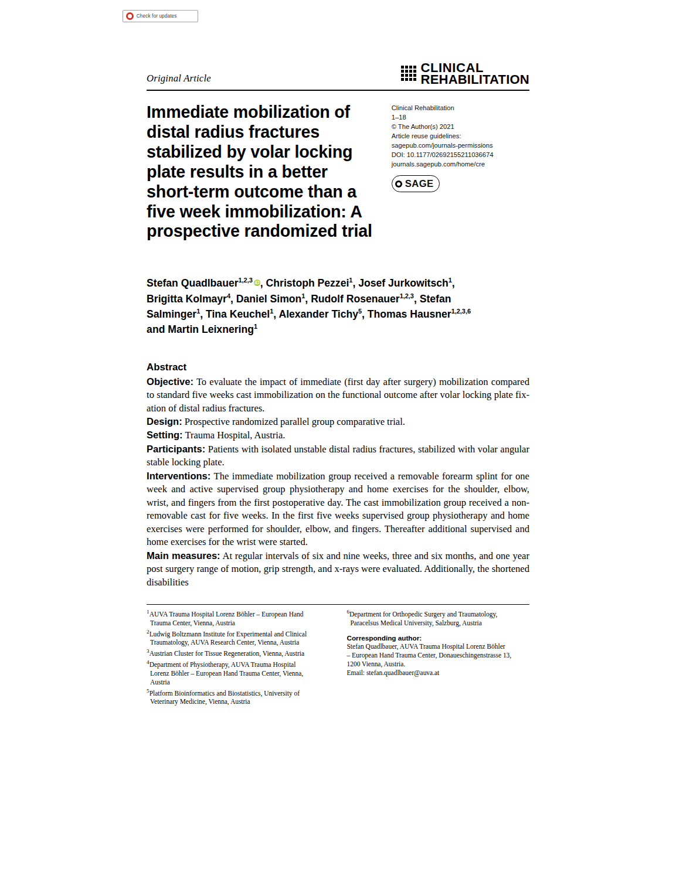Check for updates
Original Article
CLINICAL REHABILITATION
Immediate mobilization of distal radius fractures stabilized by volar locking plate results in a better short-term outcome than a five week immobilization: A prospective randomized trial
Clinical Rehabilitation
1–18
© The Author(s) 2021
Article reuse guidelines:
sagepub.com/journals-permissions
DOI: 10.1177/02692155211036674
journals.sagepub.com/home/cre
SAGE
Stefan Quadlbauer1,2,3 , Christoph Pezzei1, Josef Jurkowitsch1, Brigitta Kolmayr4, Daniel Simon1, Rudolf Rosenauer1,2,3, Stefan Salminger1, Tina Keuchel1, Alexander Tichy5, Thomas Hausner1,2,3,6 and Martin Leixnering1
Abstract
Objective: To evaluate the impact of immediate (first day after surgery) mobilization compared to standard five weeks cast immobilization on the functional outcome after volar locking plate fixation of distal radius fractures.
Design: Prospective randomized parallel group comparative trial.
Setting: Trauma Hospital, Austria.
Participants: Patients with isolated unstable distal radius fractures, stabilized with volar angular stable locking plate.
Interventions: The immediate mobilization group received a removable forearm splint for one week and active supervised group physiotherapy and home exercises for the shoulder, elbow, wrist, and fingers from the first postoperative day. The cast immobilization group received a non-removable cast for five weeks. In the first five weeks supervised group physiotherapy and home exercises were performed for shoulder, elbow, and fingers. Thereafter additional supervised and home exercises for the wrist were started.
Main measures: At regular intervals of six and nine weeks, three and six months, and one year post surgery range of motion, grip strength, and x-rays were evaluated. Additionally, the shortened disabilities
1AUVA Trauma Hospital Lorenz Böhler – European HandTrauma Center, Vienna, Austria
2Ludwig Boltzmann Institute for Experimental and ClinicalTraumatology, AUVA Research Center, Vienna, Austria
3Austrian Cluster for Tissue Regeneration, Vienna, Austria
4Department of Physiotherapy, AUVA Trauma HospitalLorenz Böhler – European Hand Trauma Center, Vienna, Austria
5Platform Bioinformatics and Biostatistics, University ofVeterinary Medicine, Vienna, Austria
6Department for Orthopedic Surgery and Traumatology,Paracelsus Medical University, Salzburg, Austria
Corresponding author:
Stefan Quadlbauer, AUVA Trauma Hospital Lorenz Böhler
– European Hand Trauma Center, Donaueschingenstrasse 13,
1200 Vienna, Austria.
Email: stefan.quadlbauer@auva.at